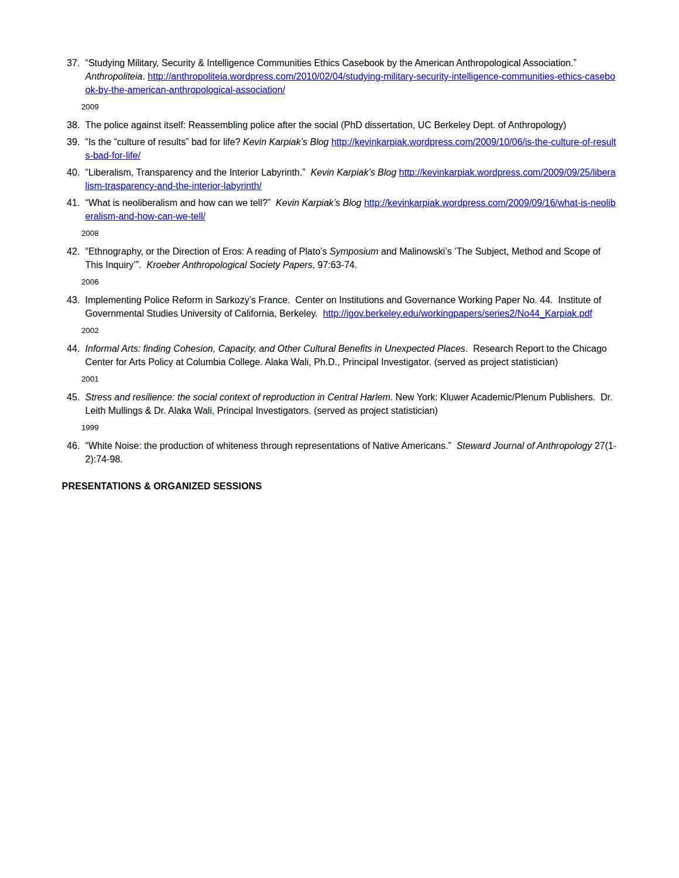“Studying Military, Security & Intelligence Communities Ethics Casebook by the American Anthropological Association.” Anthropoliteia. http://anthropoliteia.wordpress.com/2010/02/04/studying-military-security-intelligence-communities-ethics-casebook-by-the-american-anthropological-association/
2009
The police against itself: Reassembling police after the social (PhD dissertation, UC Berkeley Dept. of Anthropology)
“Is the “culture of results” bad for life? Kevin Karpiak’s Blog http://kevinkarpiak.wordpress.com/2009/10/06/is-the-culture-of-results-bad-for-life/
“Liberalism, Transparency and the Interior Labyrinth.” Kevin Karpiak’s Blog http://kevinkarpiak.wordpress.com/2009/09/25/liberalism-trasparency-and-the-interior-labyrinth/
“What is neoliberalism and how can we tell?” Kevin Karpiak’s Blog http://kevinkarpiak.wordpress.com/2009/09/16/what-is-neoliberalism-and-how-can-we-tell/
2008
“Ethnography, or the Direction of Eros: A reading of Plato’s Symposium and Malinowski’s ‘The Subject, Method and Scope of This Inquiry’”. Kroeber Anthropological Society Papers, 97:63-74.
2006
Implementing Police Reform in Sarkozy’s France. Center on Institutions and Governance Working Paper No. 44. Institute of Governmental Studies University of California, Berkeley. http://igov.berkeley.edu/workingpapers/series2/No44_Karpiak.pdf
2002
Informal Arts: finding Cohesion, Capacity, and Other Cultural Benefits in Unexpected Places. Research Report to the Chicago Center for Arts Policy at Columbia College. Alaka Wali, Ph.D., Principal Investigator. (served as project statistician)
2001
Stress and resilience: the social context of reproduction in Central Harlem. New York: Kluwer Academic/Plenum Publishers. Dr. Leith Mullings & Dr. Alaka Wali, Principal Investigators. (served as project statistician)
1999
“White Noise: the production of whiteness through representations of Native Americans.” Steward Journal of Anthropology 27(1-2):74-98.
PRESENTATIONS & ORGANIZED SESSIONS